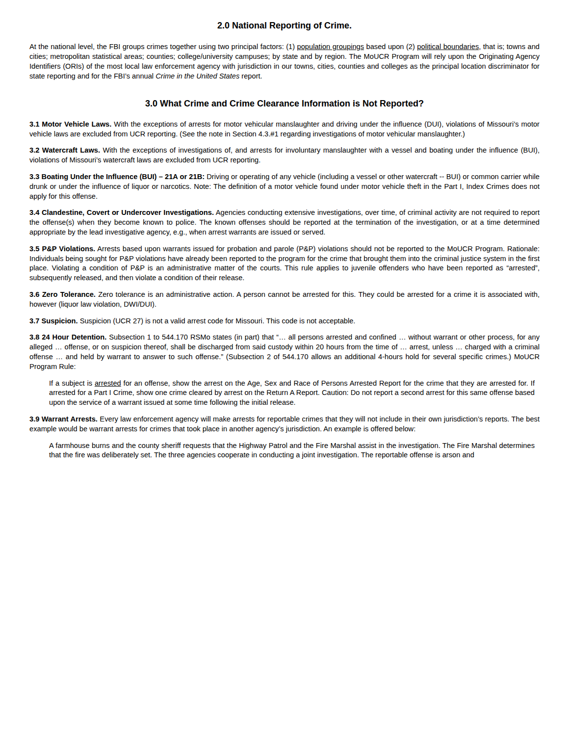2.0 National Reporting of Crime.
At the national level, the FBI groups crimes together using two principal factors: (1) population groupings based upon (2) political boundaries, that is; towns and cities; metropolitan statistical areas; counties; college/university campuses; by state and by region. The MoUCR Program will rely upon the Originating Agency Identifiers (ORIs) of the most local law enforcement agency with jurisdiction in our towns, cities, counties and colleges as the principal location discriminator for state reporting and for the FBI’s annual Crime in the United States report.
3.0 What Crime and Crime Clearance Information is Not Reported?
3.1 Motor Vehicle Laws. With the exceptions of arrests for motor vehicular manslaughter and driving under the influence (DUI), violations of Missouri’s motor vehicle laws are excluded from UCR reporting. (See the note in Section 4.3.#1 regarding investigations of motor vehicular manslaughter.)
3.2 Watercraft Laws. With the exceptions of investigations of, and arrests for involuntary manslaughter with a vessel and boating under the influence (BUI), violations of Missouri’s watercraft laws are excluded from UCR reporting.
3.3 Boating Under the Influence (BUI) – 21A or 21B: Driving or operating of any vehicle (including a vessel or other watercraft -- BUI) or common carrier while drunk or under the influence of liquor or narcotics. Note: The definition of a motor vehicle found under motor vehicle theft in the Part I, Index Crimes does not apply for this offense.
3.4 Clandestine, Covert or Undercover Investigations. Agencies conducting extensive investigations, over time, of criminal activity are not required to report the offense(s) when they become known to police. The known offenses should be reported at the termination of the investigation, or at a time determined appropriate by the lead investigative agency, e.g., when arrest warrants are issued or served.
3.5 P&P Violations. Arrests based upon warrants issued for probation and parole (P&P) violations should not be reported to the MoUCR Program. Rationale: Individuals being sought for P&P violations have already been reported to the program for the crime that brought them into the criminal justice system in the first place. Violating a condition of P&P is an administrative matter of the courts. This rule applies to juvenile offenders who have been reported as “arrested”, subsequently released, and then violate a condition of their release.
3.6 Zero Tolerance. Zero tolerance is an administrative action. A person cannot be arrested for this. They could be arrested for a crime it is associated with, however (liquor law violation, DWI/DUI).
3.7 Suspicion. Suspicion (UCR 27) is not a valid arrest code for Missouri. This code is not acceptable.
3.8 24 Hour Detention. Subsection 1 to 544.170 RSMo states (in part) that “… all persons arrested and confined … without warrant or other process, for any alleged … offense, or on suspicion thereof, shall be discharged from said custody within 20 hours from the time of … arrest, unless … charged with a criminal offense … and held by warrant to answer to such offense.” (Subsection 2 of 544.170 allows an additional 4-hours hold for several specific crimes.) MoUCR Program Rule:
If a subject is arrested for an offense, show the arrest on the Age, Sex and Race of Persons Arrested Report for the crime that they are arrested for. If arrested for a Part I Crime, show one crime cleared by arrest on the Return A Report. Caution: Do not report a second arrest for this same offense based upon the service of a warrant issued at some time following the initial release.
3.9 Warrant Arrests. Every law enforcement agency will make arrests for reportable crimes that they will not include in their own jurisdiction’s reports. The best example would be warrant arrests for crimes that took place in another agency’s jurisdiction. An example is offered below:
A farmhouse burns and the county sheriff requests that the Highway Patrol and the Fire Marshal assist in the investigation. The Fire Marshal determines that the fire was deliberately set. The three agencies cooperate in conducting a joint investigation. The reportable offense is arson and